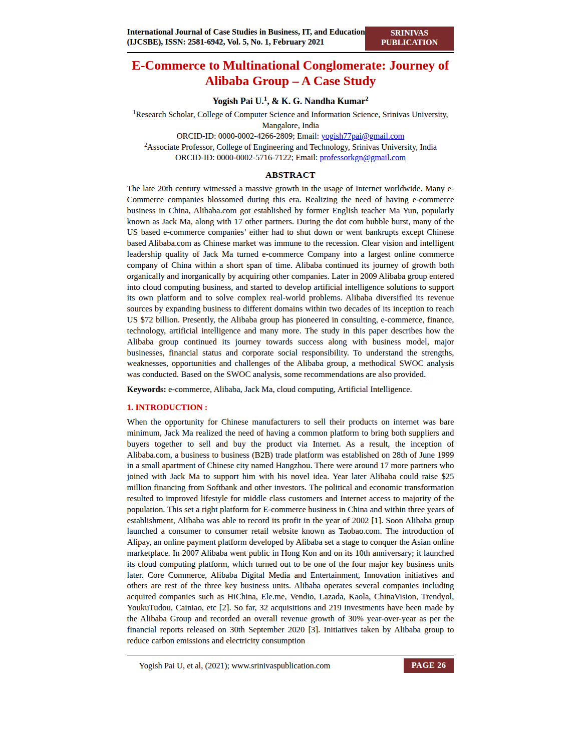International Journal of Case Studies in Business, IT, and Education
(IJCSBE), ISSN: 2581-6942, Vol. 5, No. 1, February 2021
SRINIVAS
PUBLICATION
E-Commerce to Multinational Conglomerate: Journey of Alibaba Group – A Case Study
Yogish Pai U.1, & K. G. Nandha Kumar2
1Research Scholar, College of Computer Science and Information Science, Srinivas University, Mangalore, India
ORCID-ID: 0000-0002-4266-2809; Email: yogish77pai@gmail.com
2Associate Professor, College of Engineering and Technology, Srinivas University, India
ORCID-ID: 0000-0002-5716-7122; Email: professorkgn@gmail.com
ABSTRACT
The late 20th century witnessed a massive growth in the usage of Internet worldwide. Many e-Commerce companies blossomed during this era. Realizing the need of having e-commerce business in China, Alibaba.com got established by former English teacher Ma Yun, popularly known as Jack Ma, along with 17 other partners. During the dot com bubble burst, many of the US based e-commerce companies’ either had to shut down or went bankrupts except Chinese based Alibaba.com as Chinese market was immune to the recession. Clear vision and intelligent leadership quality of Jack Ma turned e-commerce Company into a largest online commerce company of China within a short span of time. Alibaba continued its journey of growth both organically and inorganically by acquiring other companies. Later in 2009 Alibaba group entered into cloud computing business, and started to develop artificial intelligence solutions to support its own platform and to solve complex real-world problems. Alibaba diversified its revenue sources by expanding business to different domains within two decades of its inception to reach US $72 billion. Presently, the Alibaba group has pioneered in consulting, e-commerce, finance, technology, artificial intelligence and many more. The study in this paper describes how the Alibaba group continued its journey towards success along with business model, major businesses, financial status and corporate social responsibility. To understand the strengths, weaknesses, opportunities and challenges of the Alibaba group, a methodical SWOC analysis was conducted. Based on the SWOC analysis, some recommendations are also provided.
Keywords: e-commerce, Alibaba, Jack Ma, cloud computing, Artificial Intelligence.
1. INTRODUCTION :
When the opportunity for Chinese manufacturers to sell their products on internet was bare minimum, Jack Ma realized the need of having a common platform to bring both suppliers and buyers together to sell and buy the product via Internet. As a result, the inception of Alibaba.com, a business to business (B2B) trade platform was established on 28th of June 1999 in a small apartment of Chinese city named Hangzhou. There were around 17 more partners who joined with Jack Ma to support him with his novel idea. Year later Alibaba could raise $25 million financing from Softbank and other investors. The political and economic transformation resulted to improved lifestyle for middle class customers and Internet access to majority of the population. This set a right platform for E-commerce business in China and within three years of establishment, Alibaba was able to record its profit in the year of 2002 [1]. Soon Alibaba group launched a consumer to consumer retail website known as Taobao.com. The introduction of Alipay, an online payment platform developed by Alibaba set a stage to conquer the Asian online marketplace. In 2007 Alibaba went public in Hong Kon and on its 10th anniversary; it launched its cloud computing platform, which turned out to be one of the four major key business units later. Core Commerce, Alibaba Digital Media and Entertainment, Innovation initiatives and others are rest of the three key business units. Alibaba operates several companies including acquired companies such as HiChina, Ele.me, Vendio, Lazada, Kaola, ChinaVision, Trendyol, YoukuTudou, Cainiao, etc [2]. So far, 32 acquisitions and 219 investments have been made by the Alibaba Group and recorded an overall revenue growth of 30% year-over-year as per the financial reports released on 30th September 2020 [3]. Initiatives taken by Alibaba group to reduce carbon emissions and electricity consumption
Yogish Pai U, et al, (2021); www.srinivaspublication.com
PAGE 26